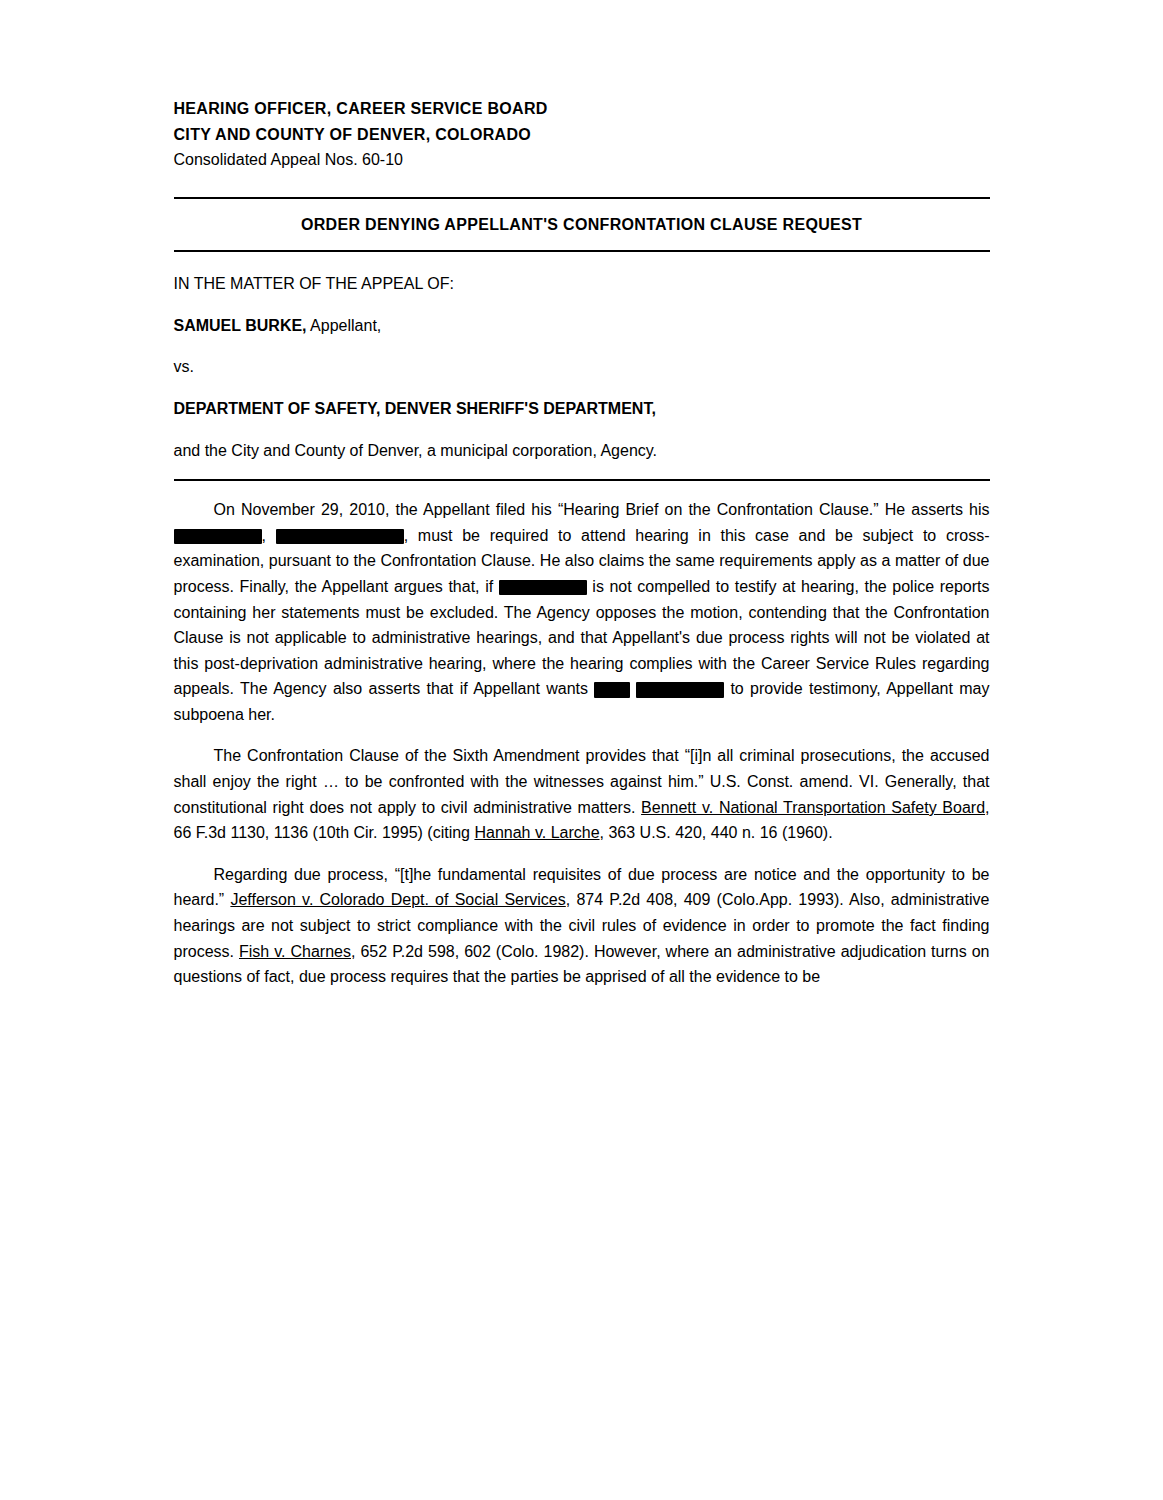HEARING OFFICER, CAREER SERVICE BOARD
CITY AND COUNTY OF DENVER, COLORADO
Consolidated Appeal Nos. 60-10
Order Denying Appellant's Confrontation Clause Request
IN THE MATTER OF THE APPEAL OF:
SAMUEL BURKE, Appellant,
vs.
DEPARTMENT OF SAFETY, DENVER SHERIFF'S DEPARTMENT,
and the City and County of Denver, a municipal corporation, Agency.
On November 29, 2010, the Appellant filed his “Hearing Brief on the Confrontation Clause.” He asserts his , , must be required to attend hearing in this case and be subject to cross-examination, pursuant to the Confrontation Clause. He also claims the same requirements apply as a matter of due process. Finally, the Appellant argues that, if is not compelled to testify at hearing, the police reports containing her statements must be excluded. The Agency opposes the motion, contending that the Confrontation Clause is not applicable to administrative hearings, and that Appellant's due process rights will not be violated at this post-deprivation administrative hearing, where the hearing complies with the Career Service Rules regarding appeals. The Agency also asserts that if Appellant wants to provide testimony, Appellant may subpoena her.
The Confrontation Clause of the Sixth Amendment provides that “[i]n all criminal prosecutions, the accused shall enjoy the right … to be confronted with the witnesses against him.” U.S. Const. amend. VI. Generally, that constitutional right does not apply to civil administrative matters. Bennett v. National Transportation Safety Board, 66 F.3d 1130, 1136 (10th Cir. 1995) (citing Hannah v. Larche, 363 U.S. 420, 440 n. 16 (1960).
Regarding due process, “[t]he fundamental requisites of due process are notice and the opportunity to be heard.” Jefferson v. Colorado Dept. of Social Services, 874 P.2d 408, 409 (Colo.App. 1993). Also, administrative hearings are not subject to strict compliance with the civil rules of evidence in order to promote the fact finding process. Fish v. Charnes, 652 P.2d 598, 602 (Colo. 1982). However, where an administrative adjudication turns on questions of fact, due process requires that the parties be apprised of all the evidence to be